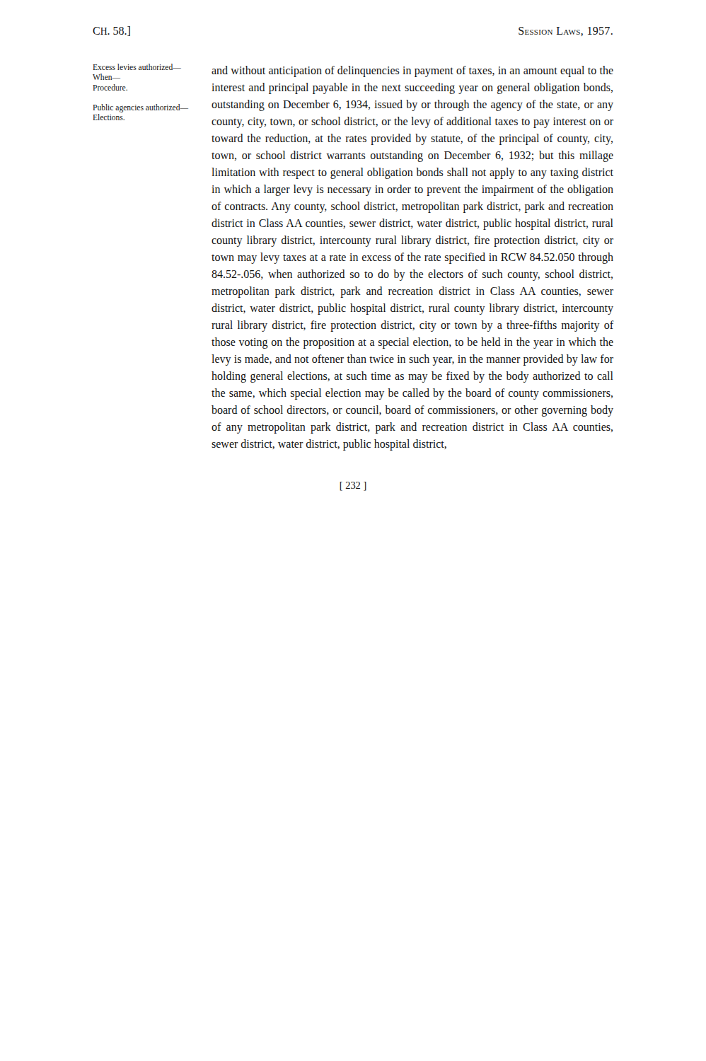CH. 58.] Session Laws, 1957.
Excess levies authorized—
When—
Procedure.
Public agencies authorized—
Elections.
and without anticipation of delinquencies in payment of taxes, in an amount equal to the interest and principal payable in the next succeeding year on general obligation bonds, outstanding on December 6, 1934, issued by or through the agency of the state, or any county, city, town, or school district, or the levy of additional taxes to pay interest on or toward the reduction, at the rates provided by statute, of the principal of county, city, town, or school district warrants outstanding on December 6, 1932; but this millage limitation with respect to general obligation bonds shall not apply to any taxing district in which a larger levy is necessary in order to prevent the impairment of the obligation of contracts. Any county, school district, metropolitan park district, park and recreation district in Class AA counties, sewer district, water district, public hospital district, rural county library district, intercounty rural library district, fire protection district, city or town may levy taxes at a rate in excess of the rate specified in RCW 84.52.050 through 84.52-.056, when authorized so to do by the electors of such county, school district, metropolitan park district, park and recreation district in Class AA counties, sewer district, water district, public hospital district, rural county library district, intercounty rural library district, fire protection district, city or town by a three-fifths majority of those voting on the proposition at a special election, to be held in the year in which the levy is made, and not oftener than twice in such year, in the manner provided by law for holding general elections, at such time as may be fixed by the body authorized to call the same, which special election may be called by the board of county commissioners, board of school directors, or council, board of commissioners, or other governing body of any metropolitan park district, park and recreation district in Class AA counties, sewer district, water district, public hospital district,
[ 232 ]